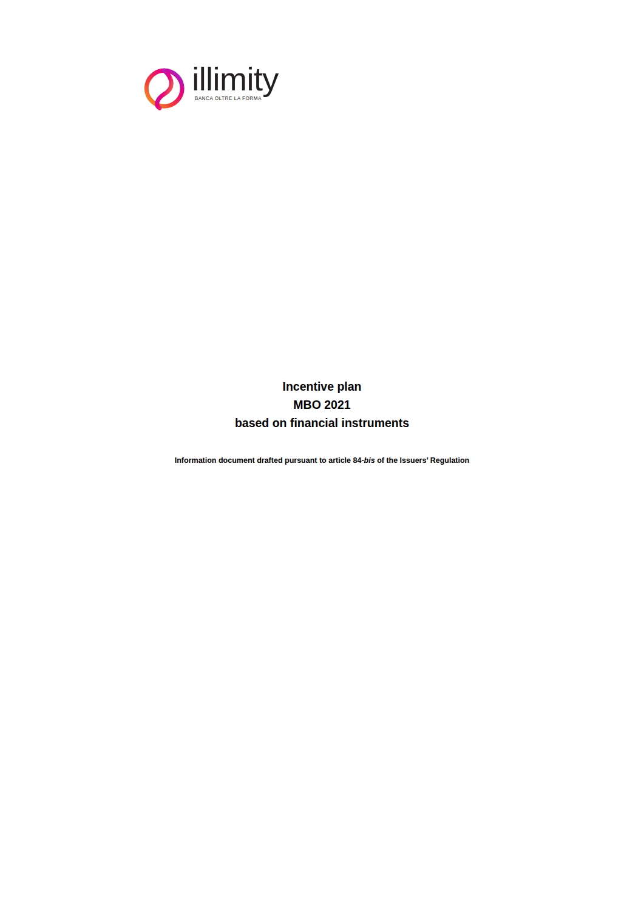illimity
BANCA OLTRE LA FORMA
Incentive plan
MBO 2021
based on financial instruments
Information document drafted pursuant to article 84-bis of the Issuers’ Regulation